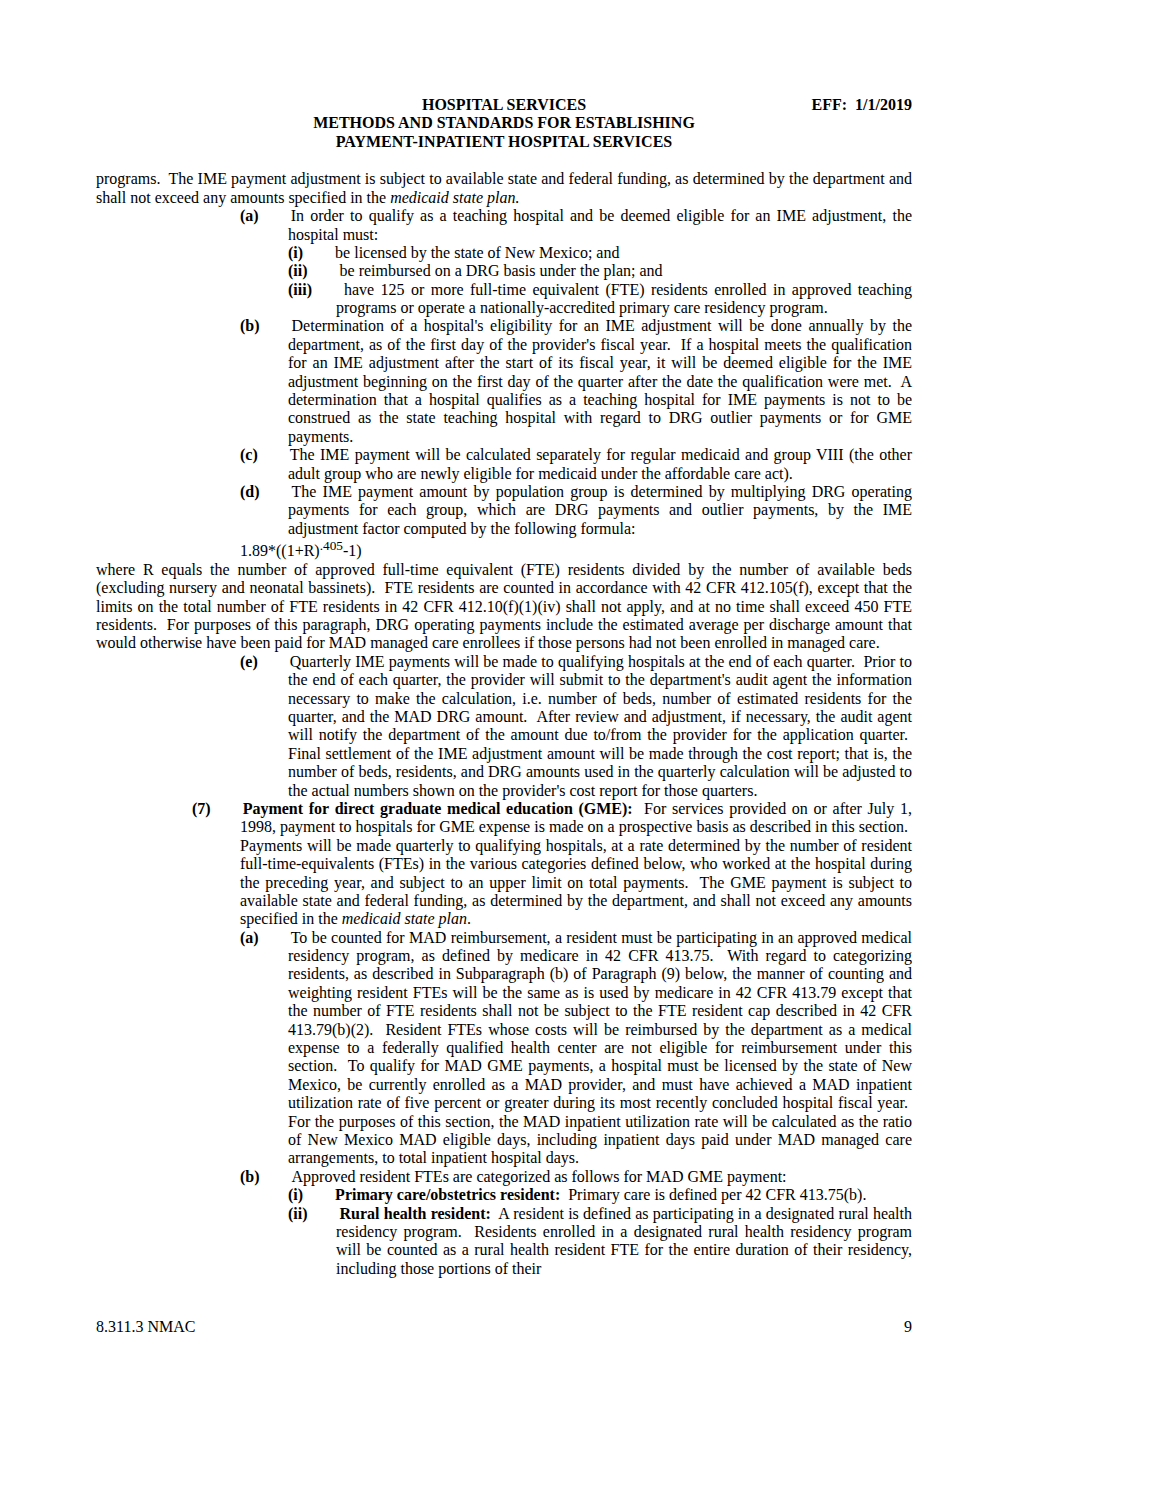EFF: 1/1/2019 HOSPITAL SERVICES METHODS AND STANDARDS FOR ESTABLISHING PAYMENT-INPATIENT HOSPITAL SERVICES
programs. The IME payment adjustment is subject to available state and federal funding, as determined by the department and shall not exceed any amounts specified in the medicaid state plan.
(a)  In order to qualify as a teaching hospital and be deemed eligible for an IME adjustment, the hospital must:
(i)  be licensed by the state of New Mexico; and
(ii)  be reimbursed on a DRG basis under the plan; and
(iii)  have 125 or more full-time equivalent (FTE) residents enrolled in approved teaching programs or operate a nationally-accredited primary care residency program.
(b)  Determination of a hospital's eligibility for an IME adjustment will be done annually by the department, as of the first day of the provider's fiscal year. If a hospital meets the qualification for an IME adjustment after the start of its fiscal year, it will be deemed eligible for the IME adjustment beginning on the first day of the quarter after the date the qualification were met. A determination that a hospital qualifies as a teaching hospital for IME payments is not to be construed as the state teaching hospital with regard to DRG outlier payments or for GME payments.
(c)  The IME payment will be calculated separately for regular medicaid and group VIII (the other adult group who are newly eligible for medicaid under the affordable care act).
(d)  The IME payment amount by population group is determined by multiplying DRG operating payments for each group, which are DRG payments and outlier payments, by the IME adjustment factor computed by the following formula:
1.89*((1+R).405-1)
where R equals the number of approved full-time equivalent (FTE) residents divided by the number of available beds (excluding nursery and neonatal bassinets). FTE residents are counted in accordance with 42 CFR 412.105(f), except that the limits on the total number of FTE residents in 42 CFR 412.10(f)(1)(iv) shall not apply, and at no time shall exceed 450 FTE residents. For purposes of this paragraph, DRG operating payments include the estimated average per discharge amount that would otherwise have been paid for MAD managed care enrollees if those persons had not been enrolled in managed care.
(e)  Quarterly IME payments will be made to qualifying hospitals at the end of each quarter. Prior to the end of each quarter, the provider will submit to the department's audit agent the information necessary to make the calculation, i.e. number of beds, number of estimated residents for the quarter, and the MAD DRG amount. After review and adjustment, if necessary, the audit agent will notify the department of the amount due to/from the provider for the application quarter. Final settlement of the IME adjustment amount will be made through the cost report; that is, the number of beds, residents, and DRG amounts used in the quarterly calculation will be adjusted to the actual numbers shown on the provider's cost report for those quarters.
(7)  Payment for direct graduate medical education (GME): For services provided on or after July 1, 1998, payment to hospitals for GME expense is made on a prospective basis as described in this section. Payments will be made quarterly to qualifying hospitals, at a rate determined by the number of resident full-time-equivalents (FTEs) in the various categories defined below, who worked at the hospital during the preceding year, and subject to an upper limit on total payments. The GME payment is subject to available state and federal funding, as determined by the department, and shall not exceed any amounts specified in the medicaid state plan.
(a)  To be counted for MAD reimbursement, a resident must be participating in an approved medical residency program, as defined by medicare in 42 CFR 413.75. With regard to categorizing residents, as described in Subparagraph (b) of Paragraph (9) below, the manner of counting and weighting resident FTEs will be the same as is used by medicare in 42 CFR 413.79 except that the number of FTE residents shall not be subject to the FTE resident cap described in 42 CFR 413.79(b)(2). Resident FTEs whose costs will be reimbursed by the department as a medical expense to a federally qualified health center are not eligible for reimbursement under this section. To qualify for MAD GME payments, a hospital must be licensed by the state of New Mexico, be currently enrolled as a MAD provider, and must have achieved a MAD inpatient utilization rate of five percent or greater during its most recently concluded hospital fiscal year. For the purposes of this section, the MAD inpatient utilization rate will be calculated as the ratio of New Mexico MAD eligible days, including inpatient days paid under MAD managed care arrangements, to total inpatient hospital days.
(b)  Approved resident FTEs are categorized as follows for MAD GME payment:
(i)  Primary care/obstetrics resident: Primary care is defined per 42 CFR 413.75(b).
(ii)  Rural health resident: A resident is defined as participating in a designated rural health residency program. Residents enrolled in a designated rural health residency program will be counted as a rural health resident FTE for the entire duration of their residency, including those portions of their
8.311.3 NMAC 9